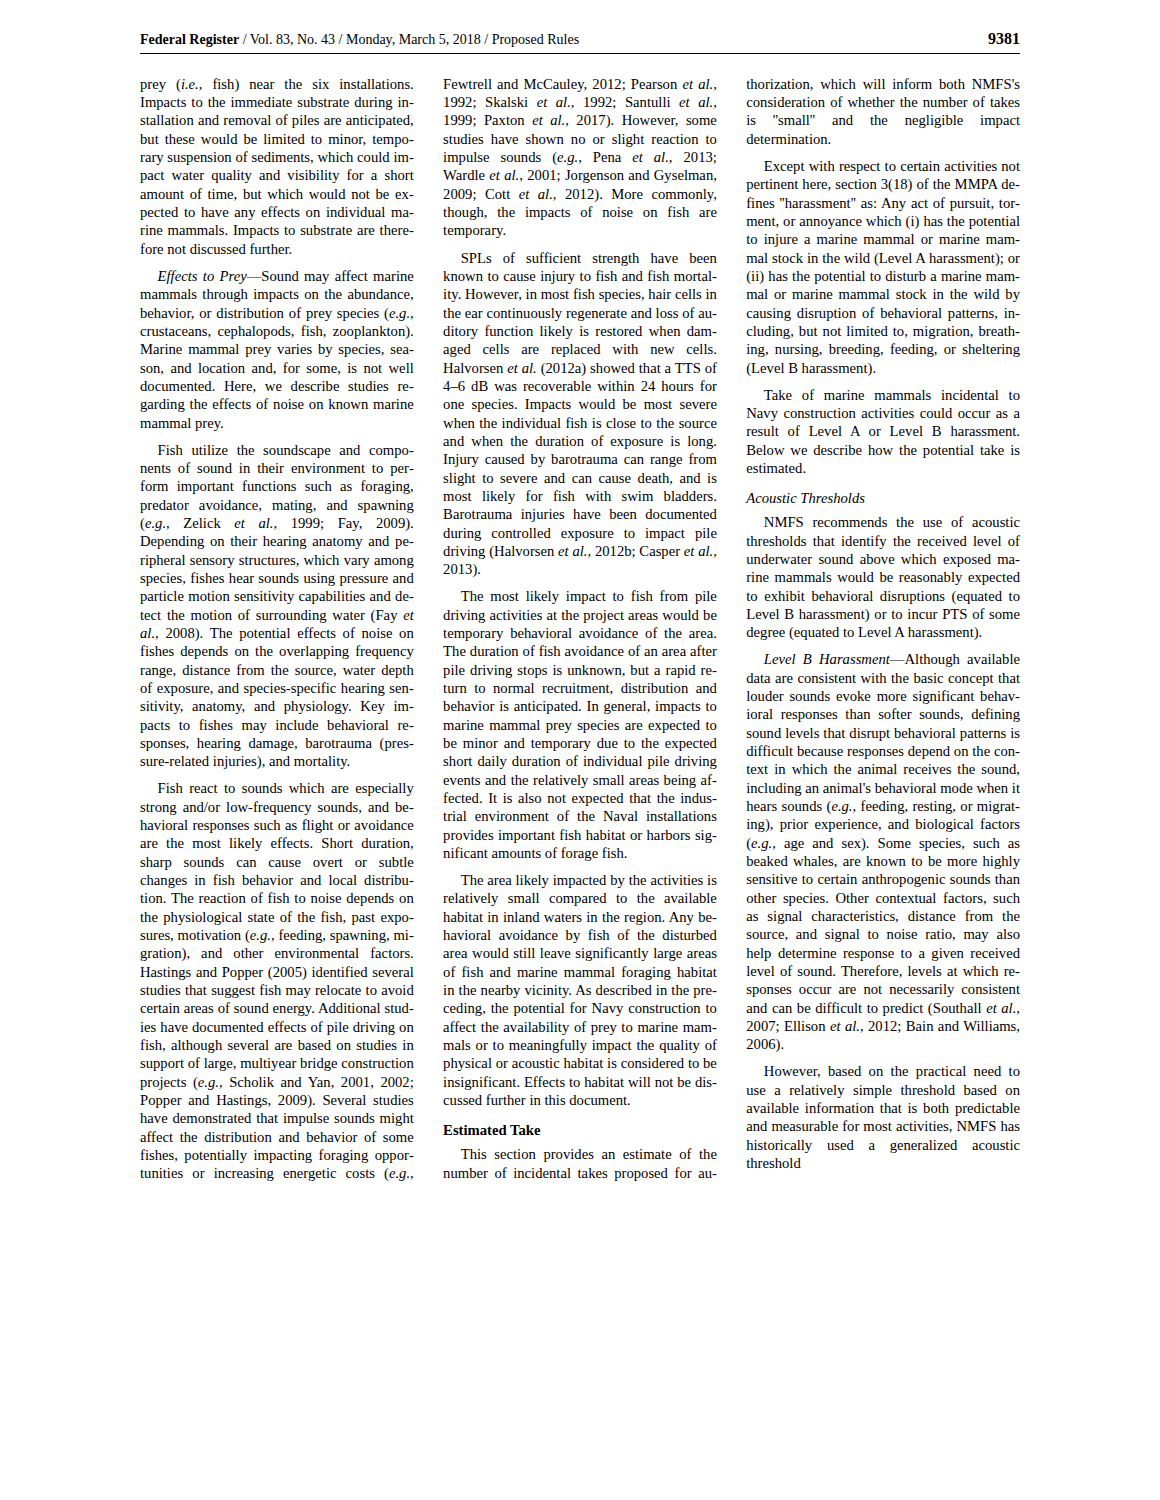Federal Register / Vol. 83, No. 43 / Monday, March 5, 2018 / Proposed Rules
9381
prey (i.e., fish) near the six installations. Impacts to the immediate substrate during installation and removal of piles are anticipated, but these would be limited to minor, temporary suspension of sediments, which could impact water quality and visibility for a short amount of time, but which would not be expected to have any effects on individual marine mammals. Impacts to substrate are therefore not discussed further.
Effects to Prey—Sound may affect marine mammals through impacts on the abundance, behavior, or distribution of prey species (e.g., crustaceans, cephalopods, fish, zooplankton). Marine mammal prey varies by species, season, and location and, for some, is not well documented. Here, we describe studies regarding the effects of noise on known marine mammal prey.
Fish utilize the soundscape and components of sound in their environment to perform important functions such as foraging, predator avoidance, mating, and spawning (e.g., Zelick et al., 1999; Fay, 2009). Depending on their hearing anatomy and peripheral sensory structures, which vary among species, fishes hear sounds using pressure and particle motion sensitivity capabilities and detect the motion of surrounding water (Fay et al., 2008). The potential effects of noise on fishes depends on the overlapping frequency range, distance from the source, water depth of exposure, and species-specific hearing sensitivity, anatomy, and physiology. Key impacts to fishes may include behavioral responses, hearing damage, barotrauma (pressure-related injuries), and mortality.
Fish react to sounds which are especially strong and/or low-frequency sounds, and behavioral responses such as flight or avoidance are the most likely effects. Short duration, sharp sounds can cause overt or subtle changes in fish behavior and local distribution. The reaction of fish to noise depends on the physiological state of the fish, past exposures, motivation (e.g., feeding, spawning, migration), and other environmental factors. Hastings and Popper (2005) identified several studies that suggest fish may relocate to avoid certain areas of sound energy. Additional studies have documented effects of pile driving on fish, although several are based on studies in support of large, multiyear bridge construction projects (e.g., Scholik and Yan, 2001, 2002; Popper and Hastings, 2009). Several studies have demonstrated that impulse sounds might affect the distribution and behavior of some fishes, potentially impacting foraging opportunities or increasing energetic costs (e.g., Fewtrell and McCauley, 2012; Pearson et al., 1992; Skalski et al., 1992; Santulli et al., 1999; Paxton et al., 2017). However, some studies have shown no or slight reaction to impulse sounds (e.g., Pena et al., 2013; Wardle et al., 2001; Jorgenson and Gyselman, 2009; Cott et al., 2012). More commonly, though, the impacts of noise on fish are temporary.
SPLs of sufficient strength have been known to cause injury to fish and fish mortality. However, in most fish species, hair cells in the ear continuously regenerate and loss of auditory function likely is restored when damaged cells are replaced with new cells. Halvorsen et al. (2012a) showed that a TTS of 4–6 dB was recoverable within 24 hours for one species. Impacts would be most severe when the individual fish is close to the source and when the duration of exposure is long. Injury caused by barotrauma can range from slight to severe and can cause death, and is most likely for fish with swim bladders. Barotrauma injuries have been documented during controlled exposure to impact pile driving (Halvorsen et al., 2012b; Casper et al., 2013).
The most likely impact to fish from pile driving activities at the project areas would be temporary behavioral avoidance of the area. The duration of fish avoidance of an area after pile driving stops is unknown, but a rapid return to normal recruitment, distribution and behavior is anticipated. In general, impacts to marine mammal prey species are expected to be minor and temporary due to the expected short daily duration of individual pile driving events and the relatively small areas being affected. It is also not expected that the industrial environment of the Naval installations provides important fish habitat or harbors significant amounts of forage fish.
The area likely impacted by the activities is relatively small compared to the available habitat in inland waters in the region. Any behavioral avoidance by fish of the disturbed area would still leave significantly large areas of fish and marine mammal foraging habitat in the nearby vicinity. As described in the preceding, the potential for Navy construction to affect the availability of prey to marine mammals or to meaningfully impact the quality of physical or acoustic habitat is considered to be insignificant. Effects to habitat will not be discussed further in this document.
Estimated Take
This section provides an estimate of the number of incidental takes proposed for authorization, which will inform both NMFS's consideration of whether the number of takes is ''small'' and the negligible impact determination.
Except with respect to certain activities not pertinent here, section 3(18) of the MMPA defines ''harassment'' as: Any act of pursuit, torment, or annoyance which (i) has the potential to injure a marine mammal or marine mammal stock in the wild (Level A harassment); or (ii) has the potential to disturb a marine mammal or marine mammal stock in the wild by causing disruption of behavioral patterns, including, but not limited to, migration, breathing, nursing, breeding, feeding, or sheltering (Level B harassment).
Take of marine mammals incidental to Navy construction activities could occur as a result of Level A or Level B harassment. Below we describe how the potential take is estimated.
Acoustic Thresholds
NMFS recommends the use of acoustic thresholds that identify the received level of underwater sound above which exposed marine mammals would be reasonably expected to exhibit behavioral disruptions (equated to Level B harassment) or to incur PTS of some degree (equated to Level A harassment).
Level B Harassment—Although available data are consistent with the basic concept that louder sounds evoke more significant behavioral responses than softer sounds, defining sound levels that disrupt behavioral patterns is difficult because responses depend on the context in which the animal receives the sound, including an animal's behavioral mode when it hears sounds (e.g., feeding, resting, or migrating), prior experience, and biological factors (e.g., age and sex). Some species, such as beaked whales, are known to be more highly sensitive to certain anthropogenic sounds than other species. Other contextual factors, such as signal characteristics, distance from the source, and signal to noise ratio, may also help determine response to a given received level of sound. Therefore, levels at which responses occur are not necessarily consistent and can be difficult to predict (Southall et al., 2007; Ellison et al., 2012; Bain and Williams, 2006).
However, based on the practical need to use a relatively simple threshold based on available information that is both predictable and measurable for most activities, NMFS has historically used a generalized acoustic threshold